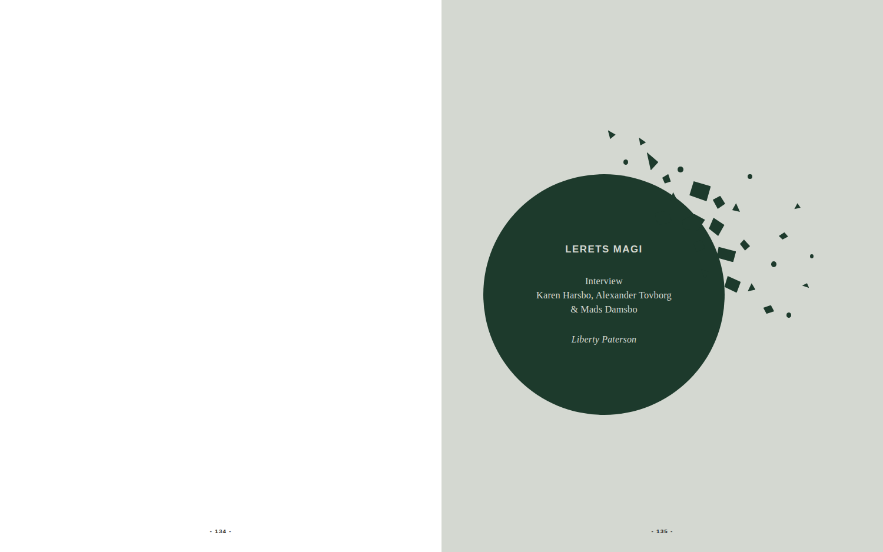- 134 -
LERETS MAGI
Interview
Karen Harsbo, Alexander Tovborg
& Mads Damsbo
Liberty Paterson
- 135 -